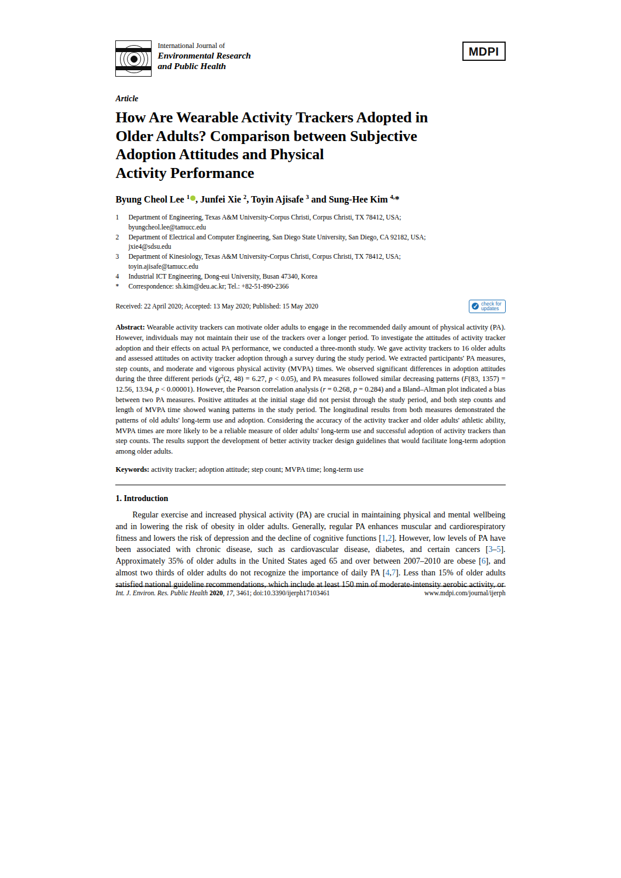International Journal of
Environmental Research
and Public Health
MDPI
Article
How Are Wearable Activity Trackers Adopted in
Older Adults? Comparison between Subjective
Adoption Attitudes and Physical
Activity Performance
Byung Cheol Lee 1 , Junfei Xie 2, Toyin Ajisafe 3 and Sung-Hee Kim 4,*
1
Department of Engineering, Texas A&M University-Corpus Christi, Corpus Christi, TX 78412, USA;
byungcheol.lee@tamucc.edu
2
Department of Electrical and Computer Engineering, San Diego State University, San Diego, CA 92182, USA;
jxie4@sdsu.edu
3
Department of Kinesiology, Texas A&M University-Corpus Christi, Corpus Christi, TX 78412, USA;
toyin.ajisafe@tamucc.edu
4
Industrial ICT Engineering, Dong-eui University, Busan 47340, Korea
*
Correspondence: sh.kim@deu.ac.kr; Tel.: +82-51-890-2366
Received: 22 April 2020; Accepted: 13 May 2020; Published: 15 May 2020
✓
check for
updates
Abstract: Wearable activity trackers can motivate older adults to engage in the recommended daily amount of physical activity (PA). However, individuals may not maintain their use of the trackers over a longer period. To investigate the attitudes of activity tracker adoption and their effects on actual PA performance, we conducted a three-month study. We gave activity trackers to 16 older adults and assessed attitudes on activity tracker adoption through a survey during the study period. We extracted participants' PA measures, step counts, and moderate and vigorous physical activity (MVPA) times. We observed significant differences in adoption attitudes during the three different periods (χ2(2, 48) = 6.27, p < 0.05), and PA measures followed similar decreasing patterns (F(83, 1357) = 12.56, 13.94, p < 0.00001). However, the Pearson correlation analysis (r = 0.268, p = 0.284) and a Bland–Altman plot indicated a bias between two PA measures. Positive attitudes at the initial stage did not persist through the study period, and both step counts and length of MVPA time showed waning patterns in the study period. The longitudinal results from both measures demonstrated the patterns of old adults' long-term use and adoption. Considering the accuracy of the activity tracker and older adults' athletic ability, MVPA times are more likely to be a reliable measure of older adults' long-term use and successful adoption of activity trackers than step counts. The results support the development of better activity tracker design guidelines that would facilitate long-term adoption among older adults.
Keywords: activity tracker; adoption attitude; step count; MVPA time; long-term use
1. Introduction
Regular exercise and increased physical activity (PA) are crucial in maintaining physical and mental wellbeing and in lowering the risk of obesity in older adults. Generally, regular PA enhances muscular and cardiorespiratory fitness and lowers the risk of depression and the decline of cognitive functions [1,2]. However, low levels of PA have been associated with chronic disease, such as cardiovascular disease, diabetes, and certain cancers [3–5]. Approximately 35% of older adults in the United States aged 65 and over between 2007–2010 are obese [6], and almost two thirds of older adults do not recognize the importance of daily PA [4,7]. Less than 15% of older adults satisfied national guideline recommendations, which include at least 150 min of moderate-intensity aerobic activity, or
Int. J. Environ. Res. Public Health 2020, 17, 3461; doi:10.3390/ijerph17103461
www.mdpi.com/journal/ijerph